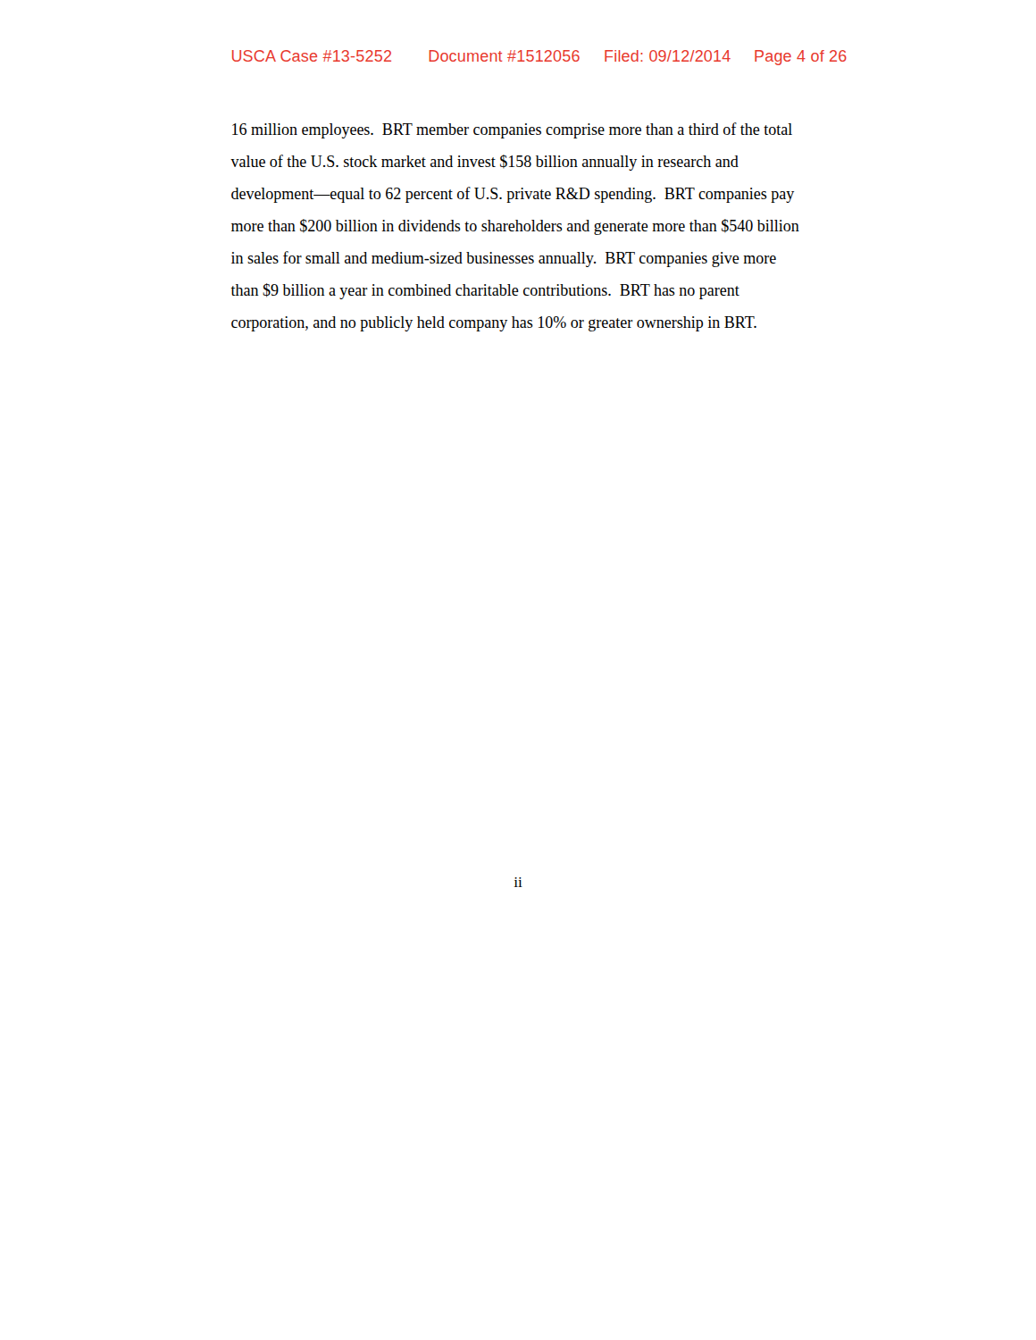USCA Case #13-5252 Document #1512056 Filed: 09/12/2014 Page 4 of 26
16 million employees. BRT member companies comprise more than a third of the total value of the U.S. stock market and invest $158 billion annually in research and development—equal to 62 percent of U.S. private R&D spending. BRT companies pay more than $200 billion in dividends to shareholders and generate more than $540 billion in sales for small and medium-sized businesses annually. BRT companies give more than $9 billion a year in combined charitable contributions. BRT has no parent corporation, and no publicly held company has 10% or greater ownership in BRT.
ii